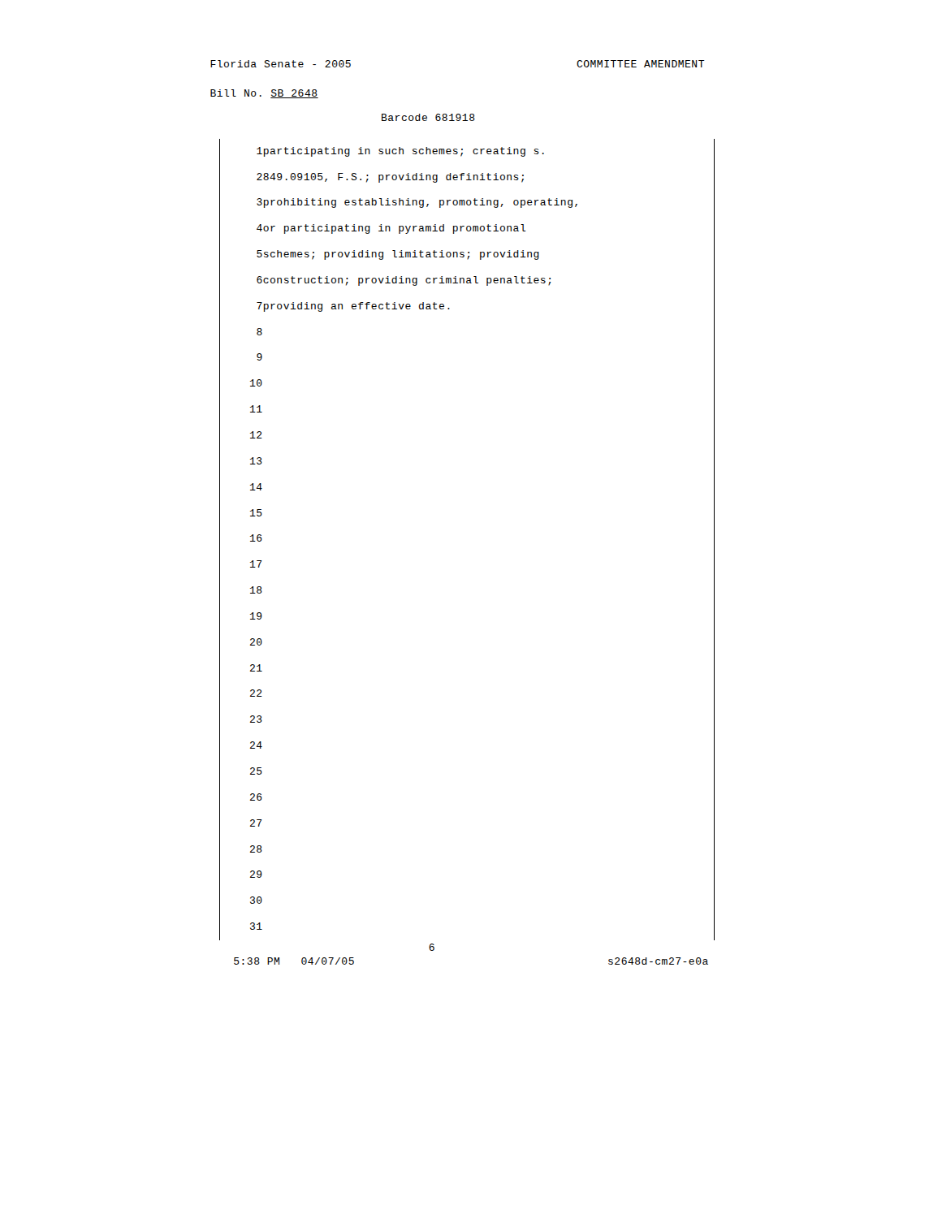Florida Senate - 2005 COMMITTEE AMENDMENT
Bill No. SB 2648
Barcode 681918
| 1 | participating in such schemes; creating s. |
| 2 | 849.09105, F.S.; providing definitions; |
| 3 | prohibiting establishing, promoting, operating, |
| 4 | or participating in pyramid promotional |
| 5 | schemes; providing limitations; providing |
| 6 | construction; providing criminal penalties; |
| 7 | providing an effective date. |
| 8 | |
| 9 | |
| 10 | |
| 11 | |
| 12 | |
| 13 | |
| 14 | |
| 15 | |
| 16 | |
| 17 | |
| 18 | |
| 19 | |
| 20 | |
| 21 | |
| 22 | |
| 23 | |
| 24 | |
| 25 | |
| 26 | |
| 27 | |
| 28 | |
| 29 | |
| 30 | |
| 31 | |
6
5:38 PM 04/07/05 s2648d-cm27-e0a